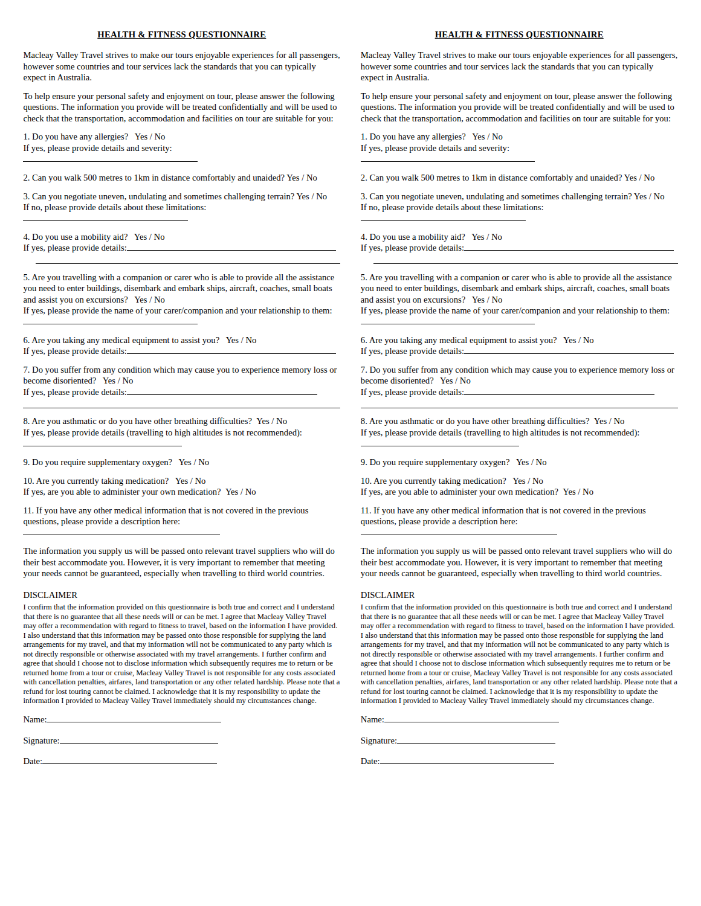HEALTH & FITNESS QUESTIONNAIRE
Macleay Valley Travel strives to make our tours enjoyable experiences for all passengers, however some countries and tour services lack the standards that you can typically expect in Australia.
To help ensure your personal safety and enjoyment on tour, please answer the following questions. The information you provide will be treated confidentially and will be used to check that the transportation, accommodation and facilities on tour are suitable for you:
1. Do you have any allergies? Yes / No
If yes, please provide details and severity:
2. Can you walk 500 metres to 1km in distance comfortably and unaided? Yes / No
3. Can you negotiate uneven, undulating and sometimes challenging terrain? Yes / No
If no, please provide details about these limitations:
4. Do you use a mobility aid? Yes / No
If yes, please provide details:
5. Are you travelling with a companion or carer who is able to provide all the assistance you need to enter buildings, disembark and embark ships, aircraft, coaches, small boats and assist you on excursions? Yes / No
If yes, please provide the name of your carer/companion and your relationship to them:
6. Are you taking any medical equipment to assist you? Yes / No
If yes, please provide details:
7. Do you suffer from any condition which may cause you to experience memory loss or become disoriented? Yes / No
If yes, please provide details:
8. Are you asthmatic or do you have other breathing difficulties? Yes / No
If yes, please provide details (travelling to high altitudes is not recommended):
9. Do you require supplementary oxygen? Yes / No
10. Are you currently taking medication? Yes / No
If yes, are you able to administer your own medication? Yes / No
11. If you have any other medical information that is not covered in the previous questions, please provide a description here:
The information you supply us will be passed onto relevant travel suppliers who will do their best accommodate you. However, it is very important to remember that meeting your needs cannot be guaranteed, especially when travelling to third world countries.
DISCLAIMER
I confirm that the information provided on this questionnaire is both true and correct and I understand that there is no guarantee that all these needs will or can be met. I agree that Macleay Valley Travel may offer a recommendation with regard to fitness to travel, based on the information I have provided. I also understand that this information may be passed onto those responsible for supplying the land arrangements for my travel, and that my information will not be communicated to any party which is not directly responsible or otherwise associated with my travel arrangements. I further confirm and agree that should I choose not to disclose information which subsequently requires me to return or be returned home from a tour or cruise, Macleay Valley Travel is not responsible for any costs associated with cancellation penalties, airfares, land transportation or any other related hardship. Please note that a refund for lost touring cannot be claimed. I acknowledge that it is my responsibility to update the information I provided to Macleay Valley Travel immediately should my circumstances change.
Name:
Signature:
Date:
HEALTH & FITNESS QUESTIONNAIRE
Macleay Valley Travel strives to make our tours enjoyable experiences for all passengers, however some countries and tour services lack the standards that you can typically expect in Australia.
To help ensure your personal safety and enjoyment on tour, please answer the following questions. The information you provide will be treated confidentially and will be used to check that the transportation, accommodation and facilities on tour are suitable for you:
1. Do you have any allergies? Yes / No
If yes, please provide details and severity:
2. Can you walk 500 metres to 1km in distance comfortably and unaided? Yes / No
3. Can you negotiate uneven, undulating and sometimes challenging terrain? Yes / No
If no, please provide details about these limitations:
4. Do you use a mobility aid? Yes / No
If yes, please provide details:
5. Are you travelling with a companion or carer who is able to provide all the assistance you need to enter buildings, disembark and embark ships, aircraft, coaches, small boats and assist you on excursions? Yes / No
If yes, please provide the name of your carer/companion and your relationship to them:
6. Are you taking any medical equipment to assist you? Yes / No
If yes, please provide details:
7. Do you suffer from any condition which may cause you to experience memory loss or become disoriented? Yes / No
If yes, please provide details:
8. Are you asthmatic or do you have other breathing difficulties? Yes / No
If yes, please provide details (travelling to high altitudes is not recommended):
9. Do you require supplementary oxygen? Yes / No
10. Are you currently taking medication? Yes / No
If yes, are you able to administer your own medication? Yes / No
11. If you have any other medical information that is not covered in the previous questions, please provide a description here:
The information you supply us will be passed onto relevant travel suppliers who will do their best accommodate you. However, it is very important to remember that meeting your needs cannot be guaranteed, especially when travelling to third world countries.
DISCLAIMER
I confirm that the information provided on this questionnaire is both true and correct and I understand that there is no guarantee that all these needs will or can be met. I agree that Macleay Valley Travel may offer a recommendation with regard to fitness to travel, based on the information I have provided. I also understand that this information may be passed onto those responsible for supplying the land arrangements for my travel, and that my information will not be communicated to any party which is not directly responsible or otherwise associated with my travel arrangements. I further confirm and agree that should I choose not to disclose information which subsequently requires me to return or be returned home from a tour or cruise, Macleay Valley Travel is not responsible for any costs associated with cancellation penalties, airfares, land transportation or any other related hardship. Please note that a refund for lost touring cannot be claimed. I acknowledge that it is my responsibility to update the information I provided to Macleay Valley Travel immediately should my circumstances change.
Name:
Signature:
Date: